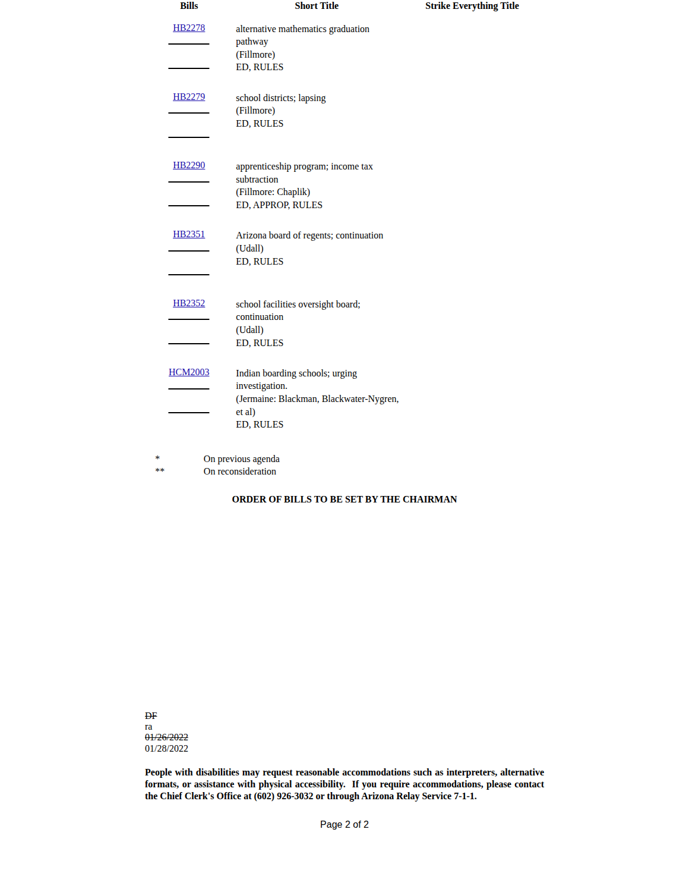| Bills | Short Title | Strike Everything Title |
| --- | --- | --- |
| HB2278 | alternative mathematics graduation pathway (Fillmore) ED, RULES | |
| HB2279 | school districts; lapsing (Fillmore) ED, RULES | |
| HB2290 | apprenticeship program; income tax subtraction (Fillmore: Chaplik) ED, APPROP, RULES | |
| HB2351 | Arizona board of regents; continuation (Udall) ED, RULES | |
| HB2352 | school facilities oversight board; continuation (Udall) ED, RULES | |
| HCM2003 | Indian boarding schools; urging investigation. (Jermaine: Blackman, Blackwater-Nygren, et al) ED, RULES | |
| * | On previous agenda |
| ** | On reconsideration |
ORDER OF BILLS TO BE SET BY THE CHAIRMAN
DF
ra
01/26/2022
01/28/2022
People with disabilities may request reasonable accommodations such as interpreters, alternative formats, or assistance with physical accessibility. If you require accommodations, please contact the Chief Clerk's Office at (602) 926-3032 or through Arizona Relay Service 7-1-1.
Page 2 of 2